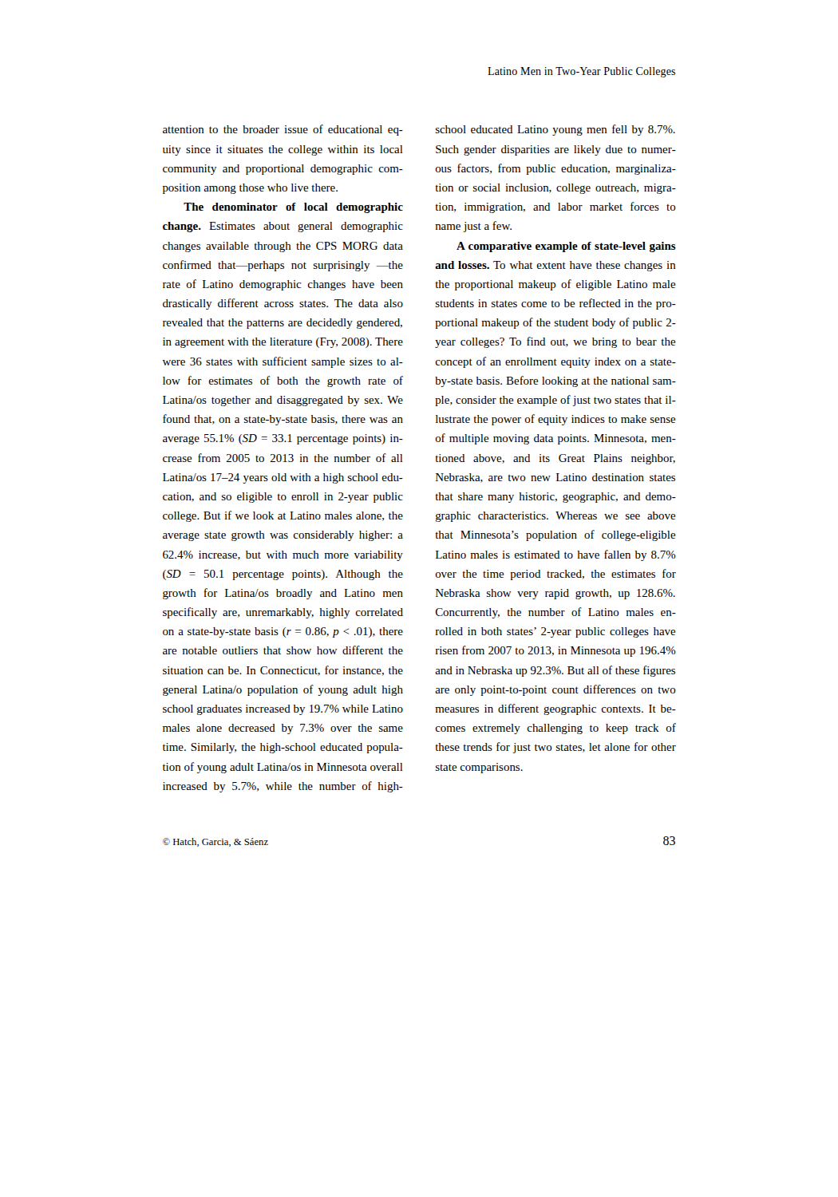Latino Men in Two-Year Public Colleges
attention to the broader issue of educational equity since it situates the college within its local community and proportional demographic composition among those who live there.
The denominator of local demographic change. Estimates about general demographic changes available through the CPS MORG data confirmed that—perhaps not surprisingly —the rate of Latino demographic changes have been drastically different across states. The data also revealed that the patterns are decidedly gendered, in agreement with the literature (Fry, 2008). There were 36 states with sufficient sample sizes to allow for estimates of both the growth rate of Latina/os together and disaggregated by sex. We found that, on a state-by-state basis, there was an average 55.1% (SD = 33.1 percentage points) increase from 2005 to 2013 in the number of all Latina/os 17–24 years old with a high school education, and so eligible to enroll in 2-year public college. But if we look at Latino males alone, the average state growth was considerably higher: a 62.4% increase, but with much more variability (SD = 50.1 percentage points). Although the growth for Latina/os broadly and Latino men specifically are, unremarkably, highly correlated on a state-by-state basis (r = 0.86, p < .01), there are notable outliers that show how different the situation can be. In Connecticut, for instance, the general Latina/o population of young adult high school graduates increased by 19.7% while Latino males alone decreased by 7.3% over the same time. Similarly, the high-school educated population of young adult Latina/os in Minnesota overall increased by 5.7%, while the number of high-school educated Latino young men fell by 8.7%. Such gender disparities are likely due to numerous factors, from public education, marginalization or social inclusion, college outreach, migration, immigration, and labor market forces to name just a few.
A comparative example of state-level gains and losses. To what extent have these changes in the proportional makeup of eligible Latino male students in states come to be reflected in the proportional makeup of the student body of public 2-year colleges? To find out, we bring to bear the concept of an enrollment equity index on a state-by-state basis. Before looking at the national sample, consider the example of just two states that illustrate the power of equity indices to make sense of multiple moving data points. Minnesota, mentioned above, and its Great Plains neighbor, Nebraska, are two new Latino destination states that share many historic, geographic, and demographic characteristics. Whereas we see above that Minnesota’s population of college-eligible Latino males is estimated to have fallen by 8.7% over the time period tracked, the estimates for Nebraska show very rapid growth, up 128.6%. Concurrently, the number of Latino males enrolled in both states’ 2-year public colleges have risen from 2007 to 2013, in Minnesota up 196.4% and in Nebraska up 92.3%. But all of these figures are only point-to-point count differences on two measures in different geographic contexts. It becomes extremely challenging to keep track of these trends for just two states, let alone for other state comparisons.
© Hatch, Garcia, & Sáenz 83